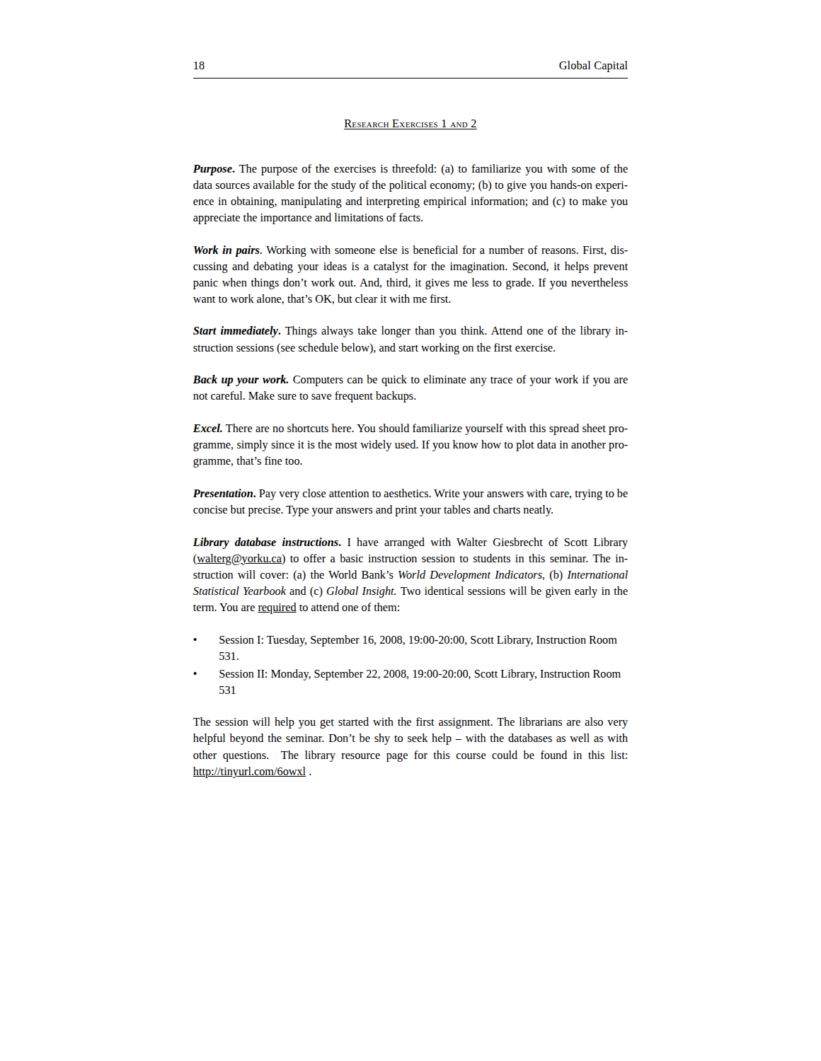18 Global Capital
Research Exercises 1 and 2
Purpose. The purpose of the exercises is threefold: (a) to familiarize you with some of the data sources available for the study of the political economy; (b) to give you hands-on experience in obtaining, manipulating and interpreting empirical information; and (c) to make you appreciate the importance and limitations of facts.
Work in pairs. Working with someone else is beneficial for a number of reasons. First, discussing and debating your ideas is a catalyst for the imagination. Second, it helps prevent panic when things don’t work out. And, third, it gives me less to grade. If you nevertheless want to work alone, that’s OK, but clear it with me first.
Start immediately. Things always take longer than you think. Attend one of the library instruction sessions (see schedule below), and start working on the first exercise.
Back up your work. Computers can be quick to eliminate any trace of your work if you are not careful. Make sure to save frequent backups.
Excel. There are no shortcuts here. You should familiarize yourself with this spread sheet programme, simply since it is the most widely used. If you know how to plot data in another programme, that’s fine too.
Presentation. Pay very close attention to aesthetics. Write your answers with care, trying to be concise but precise. Type your answers and print your tables and charts neatly.
Library database instructions. I have arranged with Walter Giesbrecht of Scott Library (walterg@yorku.ca) to offer a basic instruction session to students in this seminar. The instruction will cover: (a) the World Bank’s World Development Indicators, (b) International Statistical Yearbook and (c) Global Insight. Two identical sessions will be given early in the term. You are required to attend one of them:
•Session I: Tuesday, September 16, 2008, 19:00-20:00, Scott Library, Instruction Room 531.
•Session II: Monday, September 22, 2008, 19:00-20:00, Scott Library, Instruction Room 531
The session will help you get started with the first assignment. The librarians are also very helpful beyond the seminar. Don’t be shy to seek help – with the databases as well as with other questions. The library resource page for this course could be found in this list: http://tinyurl.com/6owxl .